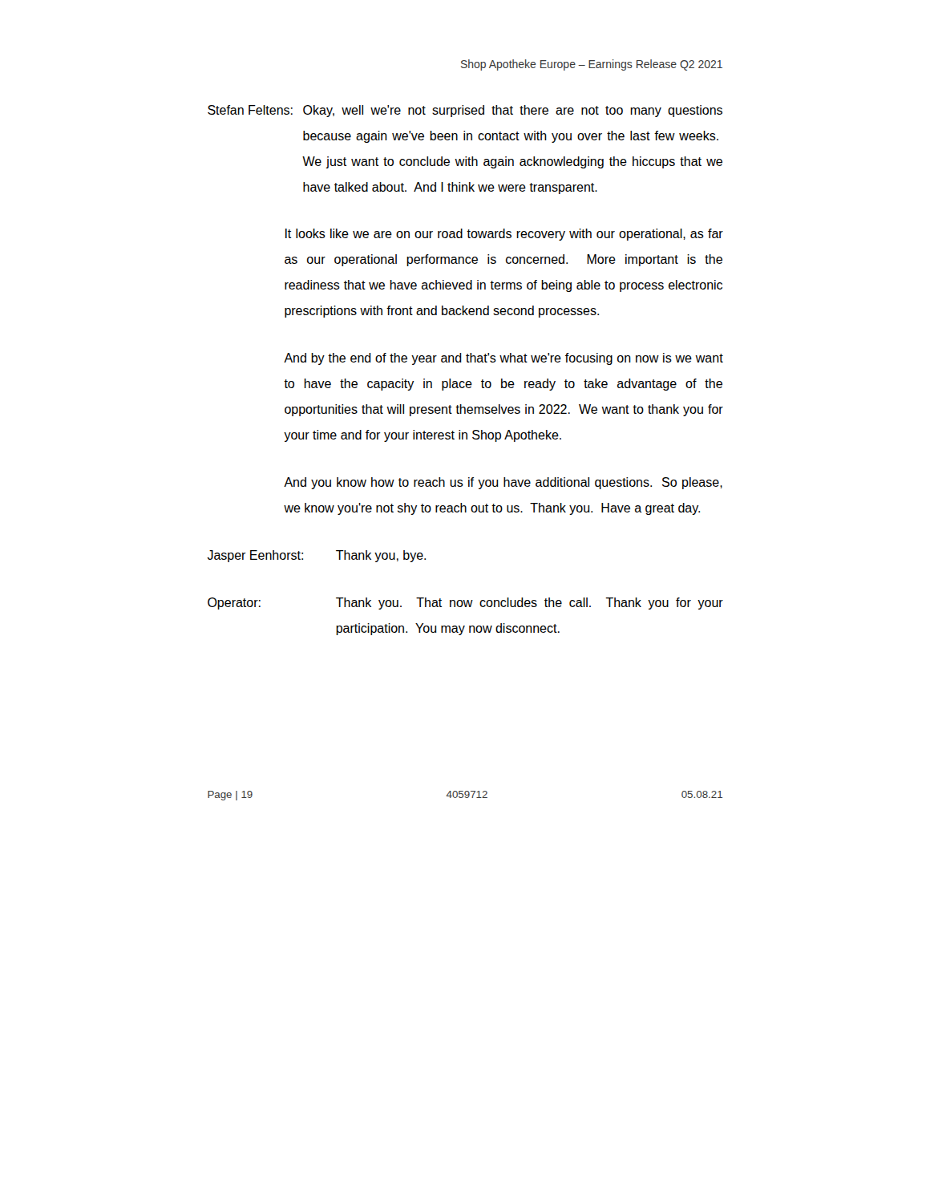Shop Apotheke Europe – Earnings Release Q2 2021
Stefan Feltens:
Okay, well we're not surprised that there are not too many questions because again we've been in contact with you over the last few weeks. We just want to conclude with again acknowledging the hiccups that we have talked about. And I think we were transparent.
It looks like we are on our road towards recovery with our operational, as far as our operational performance is concerned. More important is the readiness that we have achieved in terms of being able to process electronic prescriptions with front and backend second processes.
And by the end of the year and that's what we're focusing on now is we want to have the capacity in place to be ready to take advantage of the opportunities that will present themselves in 2022. We want to thank you for your time and for your interest in Shop Apotheke.
And you know how to reach us if you have additional questions. So please, we know you're not shy to reach out to us. Thank you. Have a great day.
Jasper Eenhorst:
Thank you, bye.
Operator:
Thank you. That now concludes the call. Thank you for your participation. You may now disconnect.
Page | 19 4059712 05.08.21